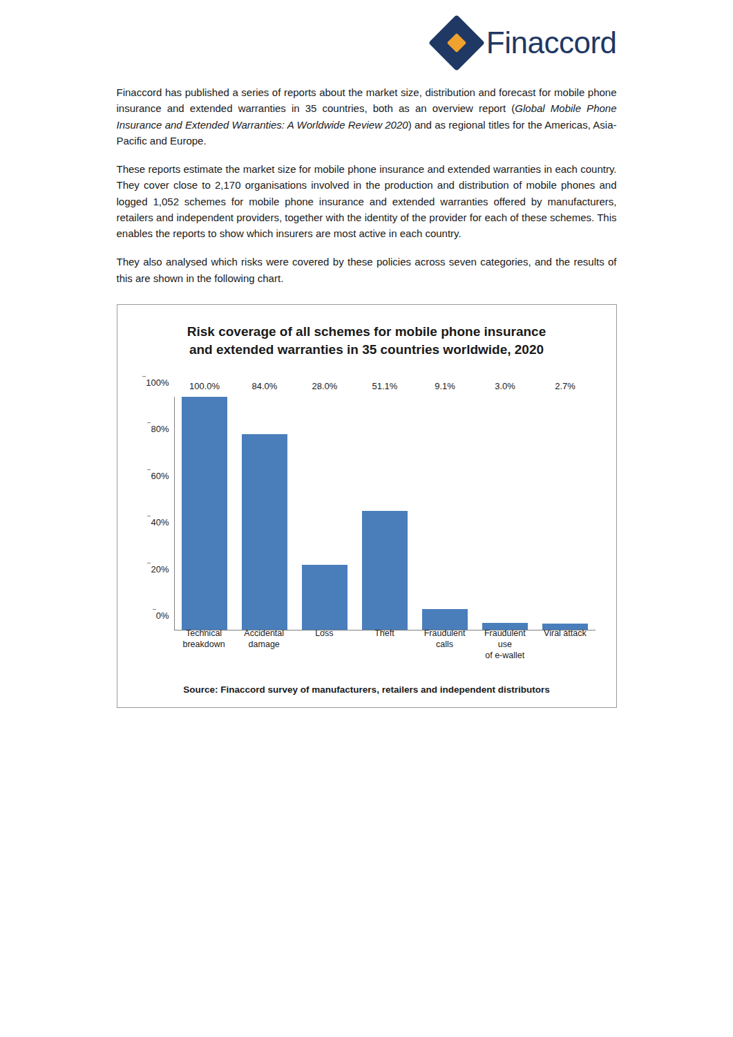Finaccord
Finaccord has published a series of reports about the market size, distribution and forecast for mobile phone insurance and extended warranties in 35 countries, both as an overview report (Global Mobile Phone Insurance and Extended Warranties: A Worldwide Review 2020) and as regional titles for the Americas, Asia-Pacific and Europe.
These reports estimate the market size for mobile phone insurance and extended warranties in each country. They cover close to 2,170 organisations involved in the production and distribution of mobile phones and logged 1,052 schemes for mobile phone insurance and extended warranties offered by manufacturers, retailers and independent providers, together with the identity of the provider for each of these schemes. This enables the reports to show which insurers are most active in each country.
They also analysed which risks were covered by these policies across seven categories, and the results of this are shown in the following chart.
Risk coverage of all schemes for mobile phone insurance
and extended warranties in 35 countries worldwide, 2020
100%
80%
60%
40%
20%
0%
100.0%
84.0%
28.0%
51.1%
9.1%
3.0%
2.7%
Technical
breakdown
Accidental
damage
Loss
Theft
Fraudulent
calls
Fraudulent use
of e-wallet
Viral attack
Source: Finaccord survey of manufacturers, retailers and independent distributors